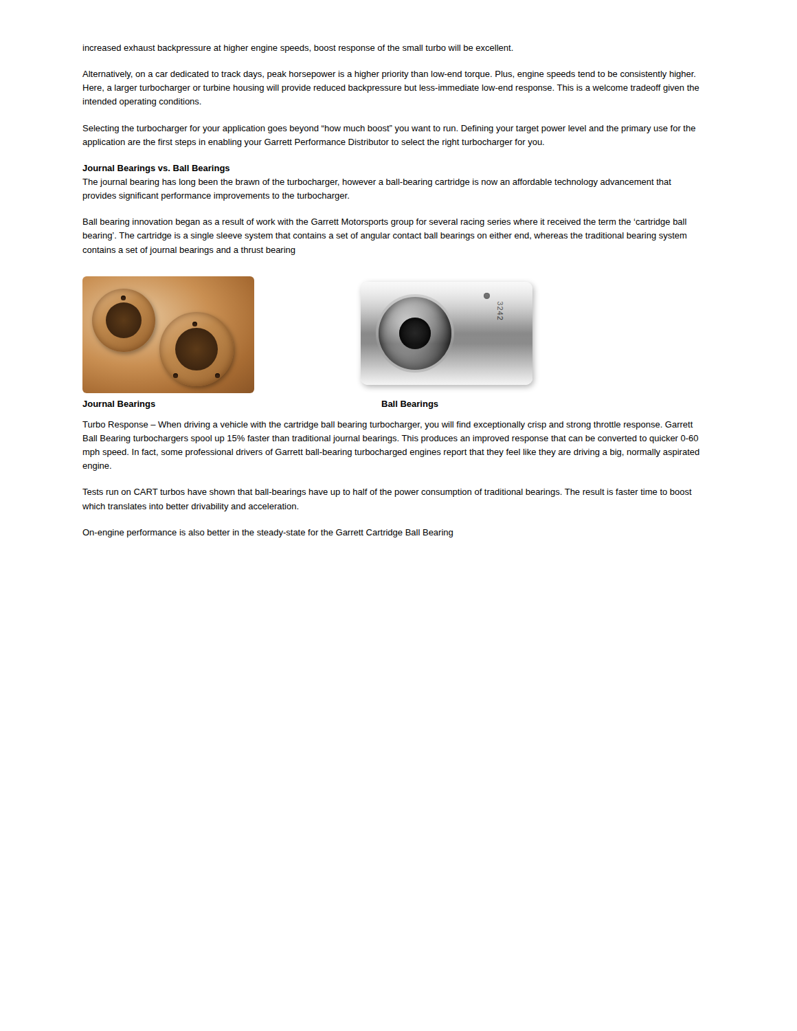increased exhaust backpressure at higher engine speeds, boost response of the small turbo will be excellent.
Alternatively, on a car dedicated to track days, peak horsepower is a higher priority than low-end torque. Plus, engine speeds tend to be consistently higher. Here, a larger turbocharger or turbine housing will provide reduced backpressure but less-immediate low-end response. This is a welcome tradeoff given the intended operating conditions.
Selecting the turbocharger for your application goes beyond “how much boost” you want to run. Defining your target power level and the primary use for the application are the first steps in enabling your Garrett Performance Distributor to select the right turbocharger for you.
Journal Bearings vs. Ball Bearings
The journal bearing has long been the brawn of the turbocharger, however a ball-bearing cartridge is now an affordable technology advancement that provides significant performance improvements to the turbocharger.
Ball bearing innovation began as a result of work with the Garrett Motorsports group for several racing series where it received the term the ‘cartridge ball bearing’. The cartridge is a single sleeve system that contains a set of angular contact ball bearings on either end, whereas the traditional bearing system contains a set of journal bearings and a thrust bearing
| Journal Bearings | 3242 Ball Bearings |
Turbo Response – When driving a vehicle with the cartridge ball bearing turbocharger, you will find exceptionally crisp and strong throttle response. Garrett Ball Bearing turbochargers spool up 15% faster than traditional journal bearings. This produces an improved response that can be converted to quicker 0-60 mph speed. In fact, some professional drivers of Garrett ball-bearing turbocharged engines report that they feel like they are driving a big, normally aspirated engine.
Tests run on CART turbos have shown that ball-bearings have up to half of the power consumption of traditional bearings. The result is faster time to boost which translates into better drivability and acceleration.
On-engine performance is also better in the steady-state for the Garrett Cartridge Ball Bearing